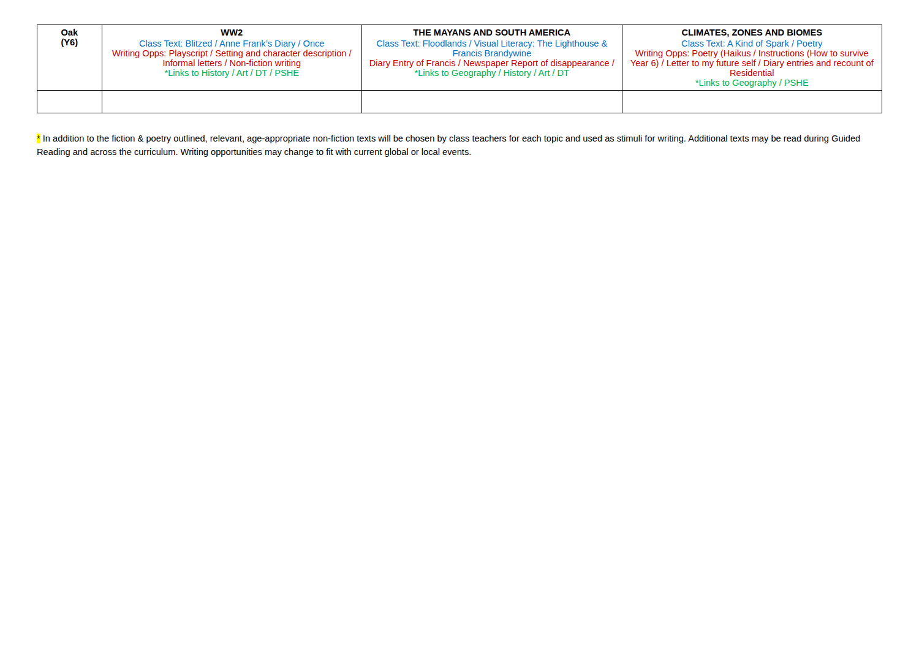| Oak (Y6) | WW2 Class Text: Blitzed / Anne Frank’s Diary / Once Writing Opps: Playscript / Setting and character description / Informal letters / Non-fiction writing *Links to History / Art / DT / PSHE | THE MAYANS AND SOUTH AMERICA Class Text: Floodlands / Visual Literacy: The Lighthouse & Francis Brandywine Diary Entry of Francis / Newspaper Report of disappearance / *Links to Geography / History / Art / DT | CLIMATES, ZONES AND BIOMES Class Text: A Kind of Spark / Poetry Writing Opps: Poetry (Haikus / Instructions (How to survive Year 6) / Letter to my future self / Diary entries and recount of Residential *Links to Geography / PSHE |
* In addition to the fiction & poetry outlined, relevant, age-appropriate non-fiction texts will be chosen by class teachers for each topic and used as stimuli for writing. Additional texts may be read during Guided Reading and across the curriculum. Writing opportunities may change to fit with current global or local events.